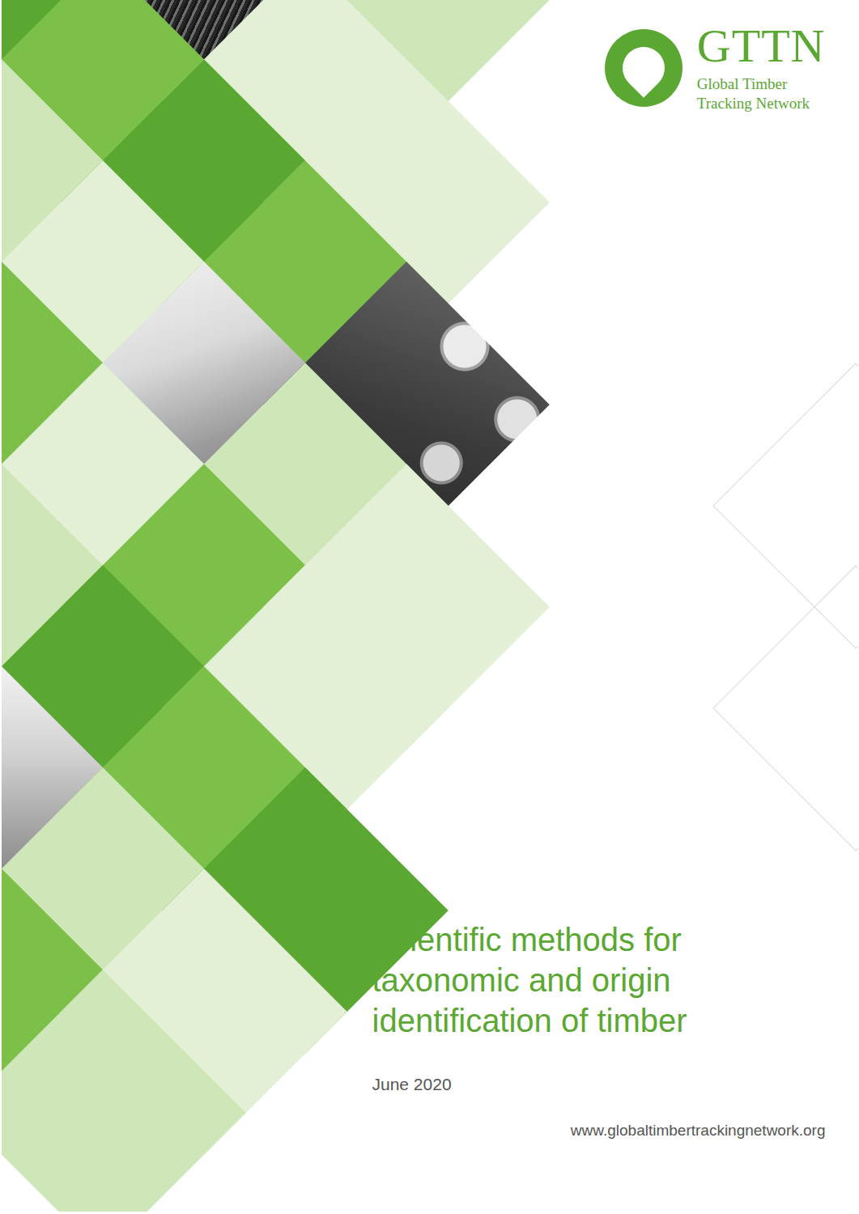GTTN
Global Timber
Tracking Network
Scientific methods for
taxonomic and origin
identification of timber
June 2020
www.globaltimbertrackingnetwork.org